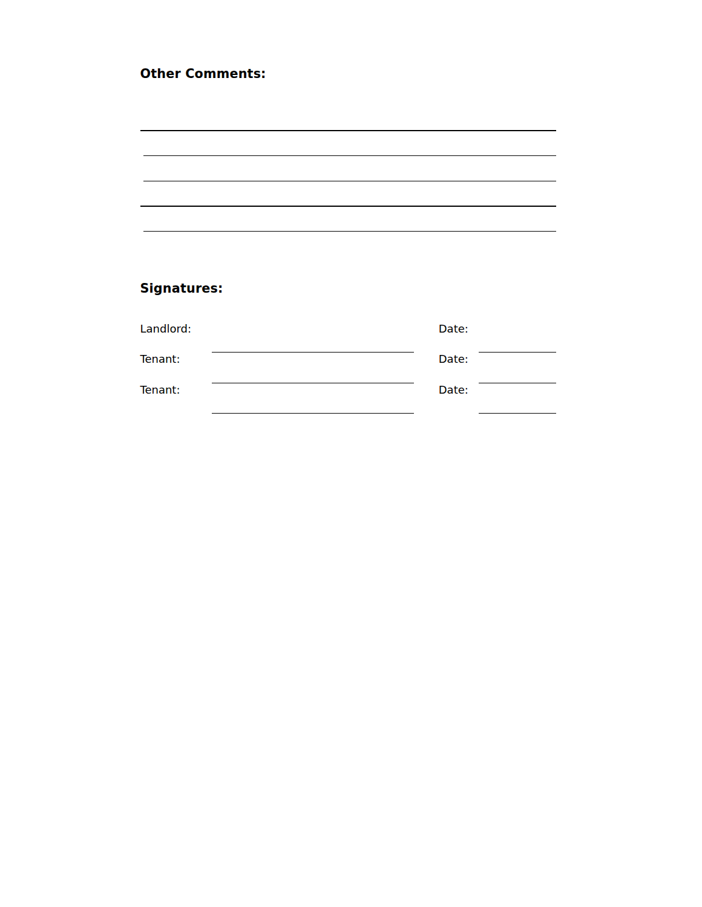Other Comments:
Signatures:
| Landlord: | | | Date: | |
| Tenant: | | | Date: | |
| Tenant: | | | Date: | |